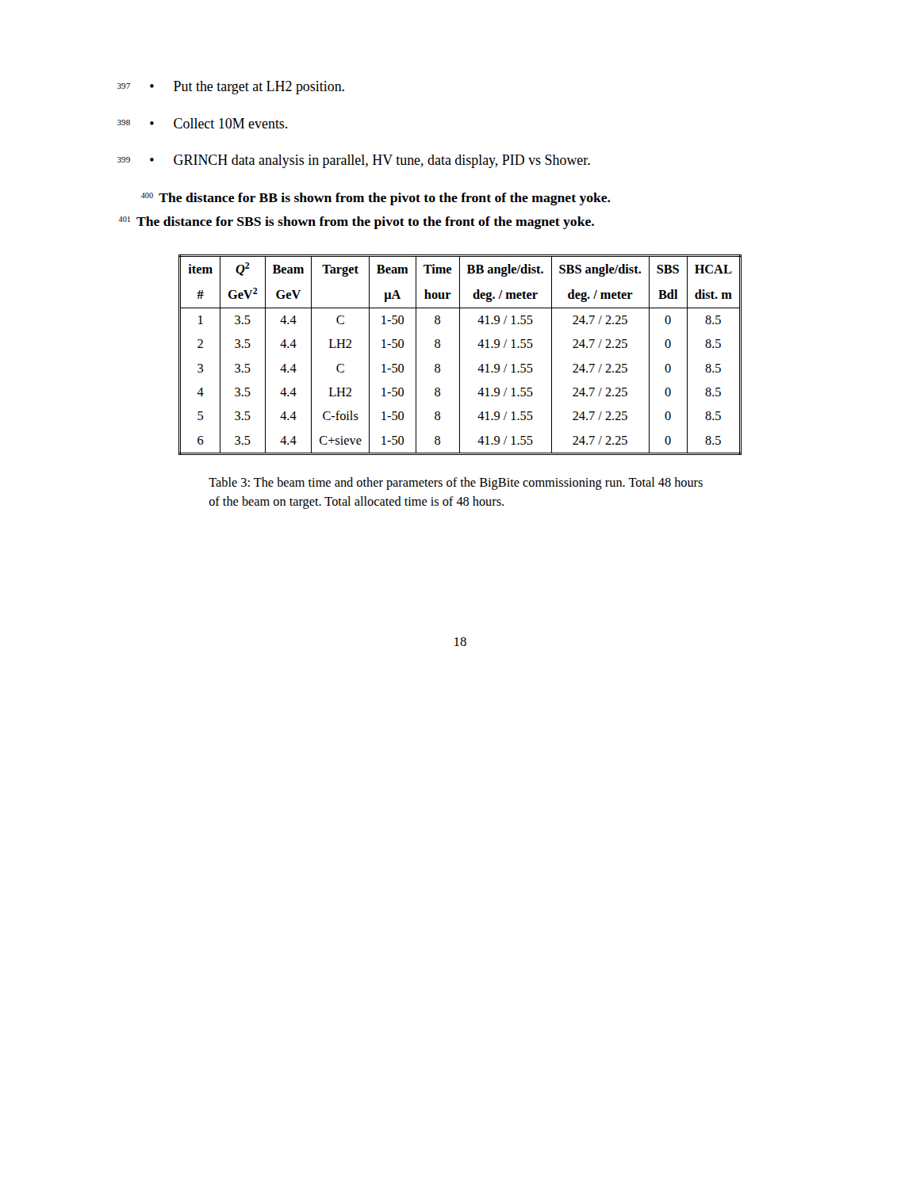397•Put the target at LH2 position.
398•Collect 10M events.
399•GRINCH data analysis in parallel, HV tune, data display, PID vs Shower.
400 The distance for BB is shown from the pivot to the front of the magnet yoke.
401 The distance for SBS is shown from the pivot to the front of the magnet yoke.
| item | Q 2 | Beam | Target | Beam | Time | BB angle/dist. | SBS angle/dist. | SBS | HCAL |
| --- | --- | --- | --- | --- | --- | --- | --- | --- | --- |
| # | GeV 2 | GeV | | μA | hour | deg. / meter | deg. / meter | Bdl | dist. m |
| 1 | 3.5 | 4.4 | C | 1-50 | 8 | 41.9 / 1.55 | 24.7 / 2.25 | 0 | 8.5 |
| 2 | 3.5 | 4.4 | LH2 | 1-50 | 8 | 41.9 / 1.55 | 24.7 / 2.25 | 0 | 8.5 |
| 3 | 3.5 | 4.4 | C | 1-50 | 8 | 41.9 / 1.55 | 24.7 / 2.25 | 0 | 8.5 |
| 4 | 3.5 | 4.4 | LH2 | 1-50 | 8 | 41.9 / 1.55 | 24.7 / 2.25 | 0 | 8.5 |
| 5 | 3.5 | 4.4 | C-foils | 1-50 | 8 | 41.9 / 1.55 | 24.7 / 2.25 | 0 | 8.5 |
| 6 | 3.5 | 4.4 | C+sieve | 1-50 | 8 | 41.9 / 1.55 | 24.7 / 2.25 | 0 | 8.5 |
Table 3: The beam time and other parameters of the BigBite commissioning run. Total 48 hours of the beam on target. Total allocated time is of 48 hours.
18